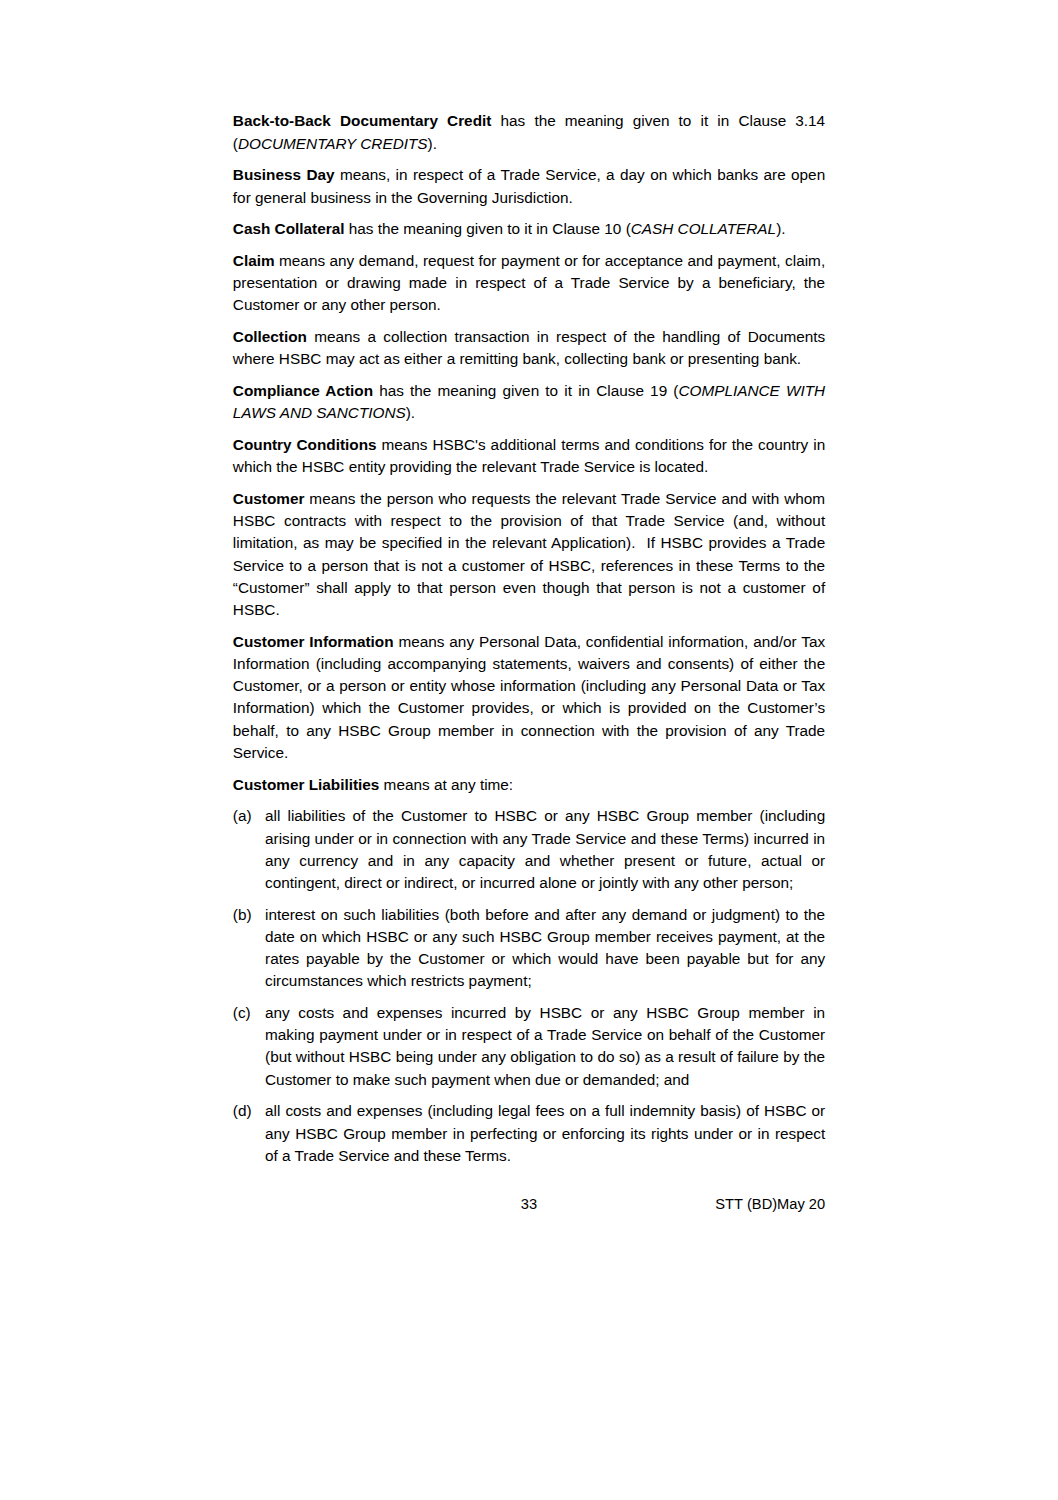Back-to-Back Documentary Credit has the meaning given to it in Clause 3.14 (DOCUMENTARY CREDITS).
Business Day means, in respect of a Trade Service, a day on which banks are open for general business in the Governing Jurisdiction.
Cash Collateral has the meaning given to it in Clause 10 (CASH COLLATERAL).
Claim means any demand, request for payment or for acceptance and payment, claim, presentation or drawing made in respect of a Trade Service by a beneficiary, the Customer or any other person.
Collection means a collection transaction in respect of the handling of Documents where HSBC may act as either a remitting bank, collecting bank or presenting bank.
Compliance Action has the meaning given to it in Clause 19 (COMPLIANCE WITH LAWS AND SANCTIONS).
Country Conditions means HSBC's additional terms and conditions for the country in which the HSBC entity providing the relevant Trade Service is located.
Customer means the person who requests the relevant Trade Service and with whom HSBC contracts with respect to the provision of that Trade Service (and, without limitation, as may be specified in the relevant Application). If HSBC provides a Trade Service to a person that is not a customer of HSBC, references in these Terms to the “Customer” shall apply to that person even though that person is not a customer of HSBC.
Customer Information means any Personal Data, confidential information, and/or Tax Information (including accompanying statements, waivers and consents) of either the Customer, or a person or entity whose information (including any Personal Data or Tax Information) which the Customer provides, or which is provided on the Customer’s behalf, to any HSBC Group member in connection with the provision of any Trade Service.
Customer Liabilities means at any time:
(a) all liabilities of the Customer to HSBC or any HSBC Group member (including arising under or in connection with any Trade Service and these Terms) incurred in any currency and in any capacity and whether present or future, actual or contingent, direct or indirect, or incurred alone or jointly with any other person;
(b) interest on such liabilities (both before and after any demand or judgment) to the date on which HSBC or any such HSBC Group member receives payment, at the rates payable by the Customer or which would have been payable but for any circumstances which restricts payment;
(c) any costs and expenses incurred by HSBC or any HSBC Group member in making payment under or in respect of a Trade Service on behalf of the Customer (but without HSBC being under any obligation to do so) as a result of failure by the Customer to make such payment when due or demanded; and
(d) all costs and expenses (including legal fees on a full indemnity basis) of HSBC or any HSBC Group member in perfecting or enforcing its rights under or in respect of a Trade Service and these Terms.
33 STT (BD)May 20